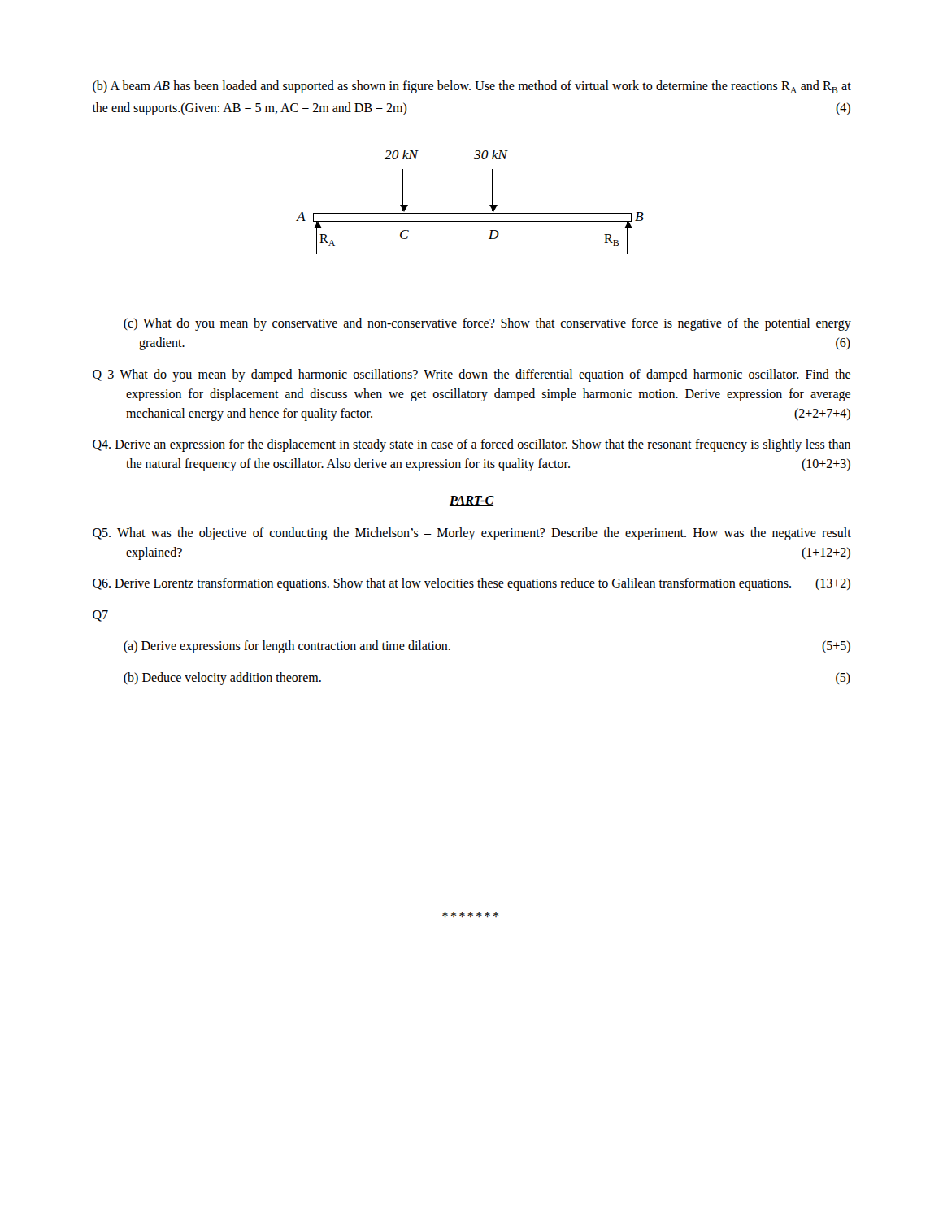(b) A beam AB has been loaded and supported as shown in figure below. Use the method of virtual work to determine the reactions RA and RB at the end supports.(Given: AB = 5 m, AC = 2m and DB = 2m)(4)
20 kN 30 kN A B
C D RA RB
(c) What do you mean by conservative and non-conservative force? Show that conservative force is negative of the potential energy gradient.(6)
Q 3 What do you mean by damped harmonic oscillations? Write down the differential equation of damped harmonic oscillator. Find the expression for displacement and discuss when we get oscillatory damped simple harmonic motion. Derive expression for average mechanical energy and hence for quality factor.(2+2+7+4)
Q4. Derive an expression for the displacement in steady state in case of a forced oscillator. Show that the resonant frequency is slightly less than the natural frequency of the oscillator. Also derive an expression for its quality factor.(10+2+3)
PART-C
Q5. What was the objective of conducting the Michelson’s – Morley experiment? Describe the experiment. How was the negative result explained?(1+12+2)
Q6. Derive Lorentz transformation equations. Show that at low velocities these equations reduce to Galilean transformation equations.(13+2)
Q7
(a) Derive expressions for length contraction and time dilation.(5+5)
(b) Deduce velocity addition theorem.(5)
*******